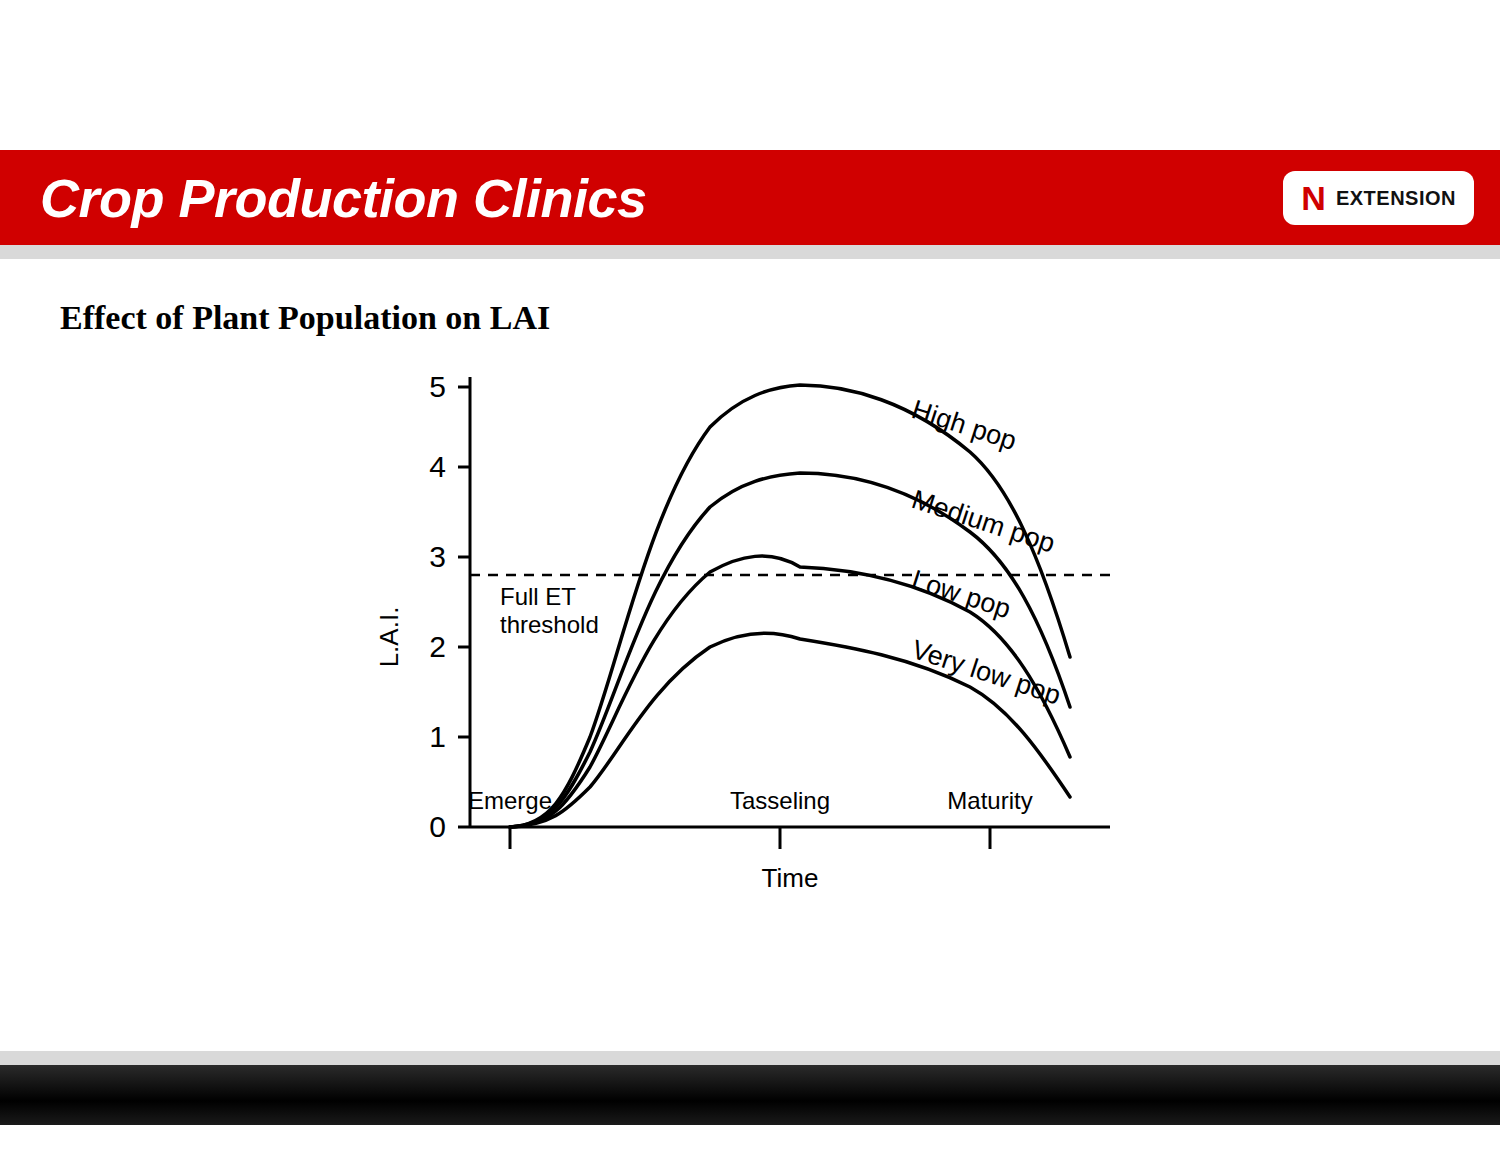Crop Production Clinics
NEXTENSION
Effect of Plant Population on LAI
0 1 2 3 4 5 L.A.I. Emerge Tasseling Maturity Time Full ET threshold High pop Medium pop Low pop Very low pop